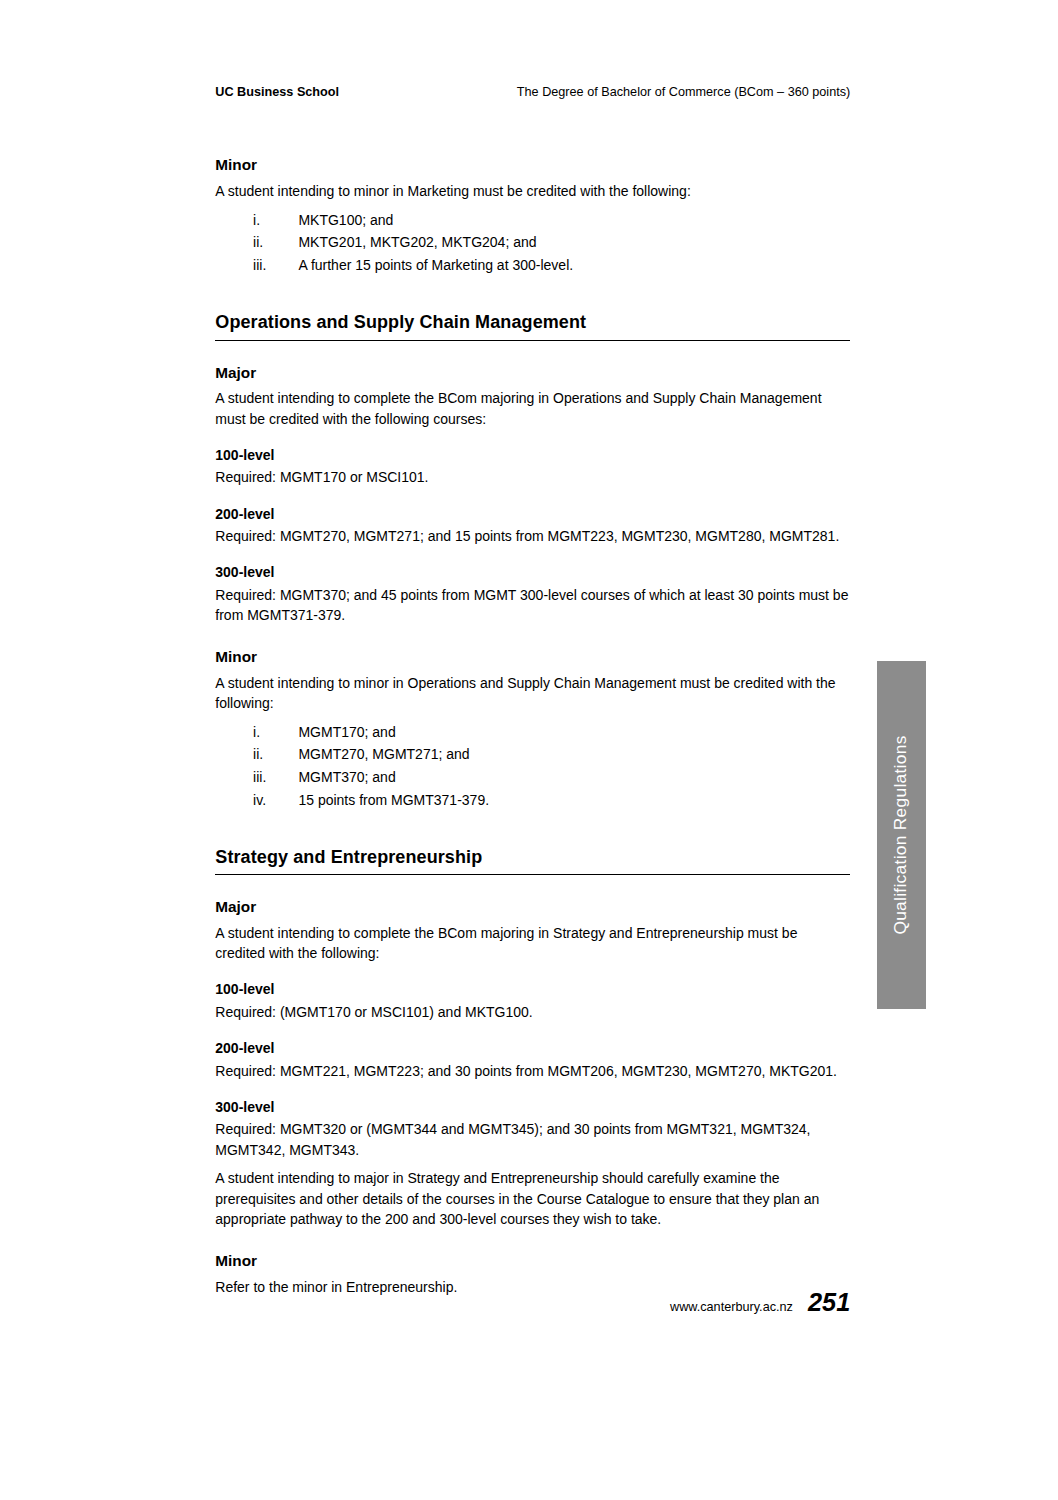UC Business School
The Degree of Bachelor of Commerce (BCom – 360 points)
Minor
A student intending to minor in Marketing must be credited with the following:
MKTG100; and
MKTG201, MKTG202, MKTG204; and
A further 15 points of Marketing at 300-level.
Operations and Supply Chain Management
Major
A student intending to complete the BCom majoring in Operations and Supply Chain Management must be credited with the following courses:
100-level
Required: MGMT170 or MSCI101.
200-level
Required: MGMT270, MGMT271; and 15 points from MGMT223, MGMT230, MGMT280, MGMT281.
300-level
Required: MGMT370; and 45 points from MGMT 300-level courses of which at least 30 points must be from MGMT371-379.
Minor
A student intending to minor in Operations and Supply Chain Management must be credited with the following:
MGMT170; and
MGMT270, MGMT271; and
MGMT370; and
15 points from MGMT371-379.
Strategy and Entrepreneurship
Major
A student intending to complete the BCom majoring in Strategy and Entrepreneurship must be credited with the following:
100-level
Required: (MGMT170 or MSCI101) and MKTG100.
200-level
Required: MGMT221, MGMT223; and 30 points from MGMT206, MGMT230, MGMT270, MKTG201.
300-level
Required: MGMT320 or (MGMT344 and MGMT345); and 30 points from MGMT321, MGMT324, MGMT342, MGMT343.
A student intending to major in Strategy and Entrepreneurship should carefully examine the prerequisites and other details of the courses in the Course Catalogue to ensure that they plan an appropriate pathway to the 200 and 300-level courses they wish to take.
Minor
Refer to the minor in Entrepreneurship.
Qualification Regulations
www.canterbury.ac.nz
251